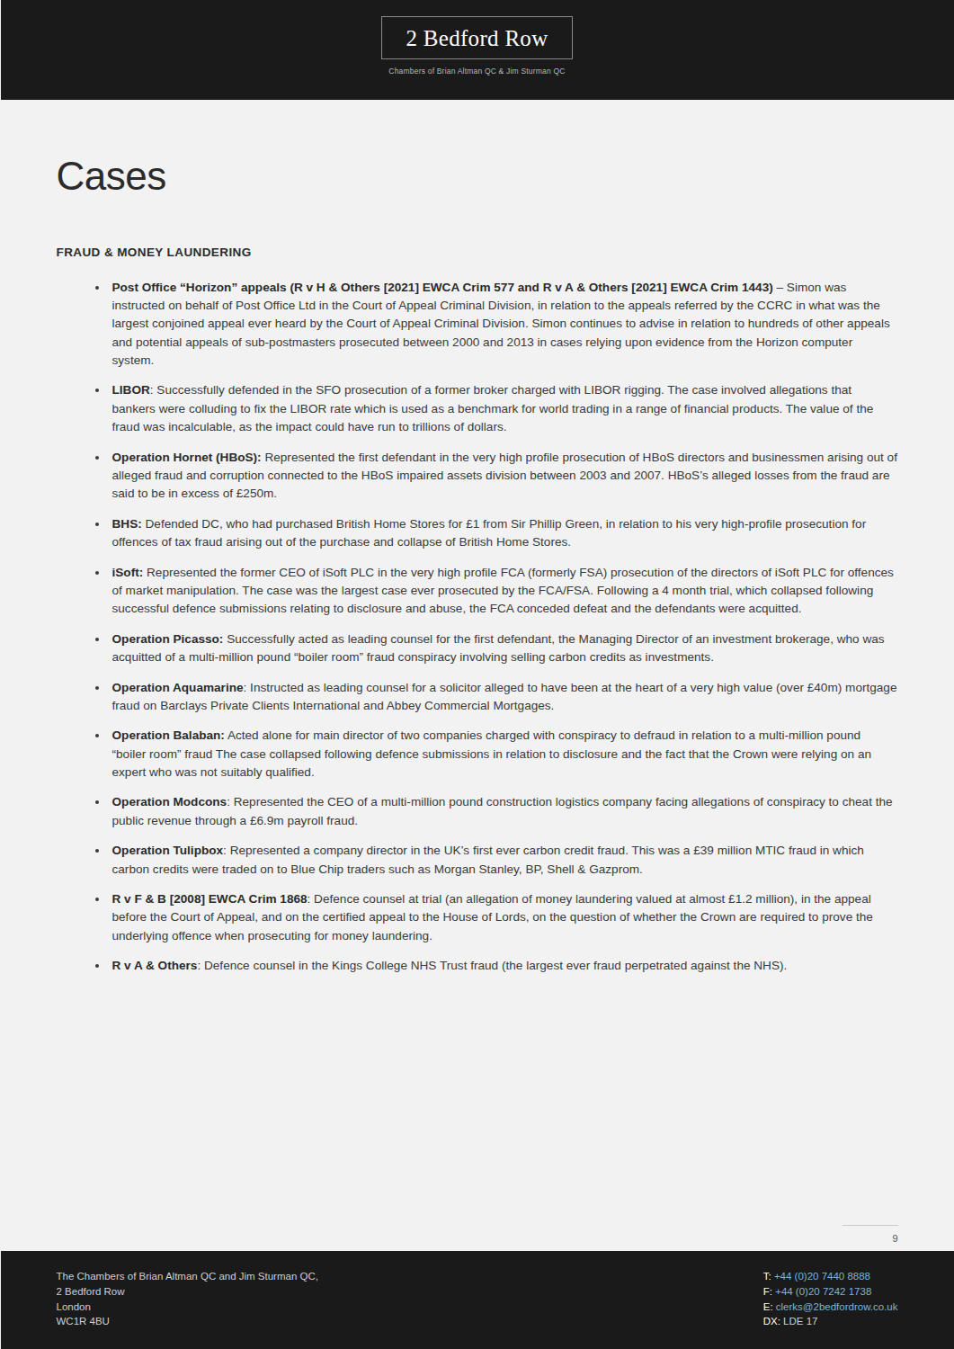2 Bedford Row
Chambers of Brian Altman QC & Jim Sturman QC
Cases
FRAUD & MONEY LAUNDERING
Post Office “Horizon” appeals (R v H & Others [2021] EWCA Crim 577 and R v A & Others [2021] EWCA Crim 1443) – Simon was instructed on behalf of Post Office Ltd in the Court of Appeal Criminal Division, in relation to the appeals referred by the CCRC in what was the largest conjoined appeal ever heard by the Court of Appeal Criminal Division. Simon continues to advise in relation to hundreds of other appeals and potential appeals of sub-postmasters prosecuted between 2000 and 2013 in cases relying upon evidence from the Horizon computer system.
LIBOR: Successfully defended in the SFO prosecution of a former broker charged with LIBOR rigging. The case involved allegations that bankers were colluding to fix the LIBOR rate which is used as a benchmark for world trading in a range of financial products. The value of the fraud was incalculable, as the impact could have run to trillions of dollars.
Operation Hornet (HBoS): Represented the first defendant in the very high profile prosecution of HBoS directors and businessmen arising out of alleged fraud and corruption connected to the HBoS impaired assets division between 2003 and 2007. HBoS’s alleged losses from the fraud are said to be in excess of £250m.
BHS: Defended DC, who had purchased British Home Stores for £1 from Sir Phillip Green, in relation to his very high-profile prosecution for offences of tax fraud arising out of the purchase and collapse of British Home Stores.
iSoft: Represented the former CEO of iSoft PLC in the very high profile FCA (formerly FSA) prosecution of the directors of iSoft PLC for offences of market manipulation. The case was the largest case ever prosecuted by the FCA/FSA. Following a 4 month trial, which collapsed following successful defence submissions relating to disclosure and abuse, the FCA conceded defeat and the defendants were acquitted.
Operation Picasso: Successfully acted as leading counsel for the first defendant, the Managing Director of an investment brokerage, who was acquitted of a multi-million pound “boiler room” fraud conspiracy involving selling carbon credits as investments.
Operation Aquamarine: Instructed as leading counsel for a solicitor alleged to have been at the heart of a very high value (over £40m) mortgage fraud on Barclays Private Clients International and Abbey Commercial Mortgages.
Operation Balaban: Acted alone for main director of two companies charged with conspiracy to defraud in relation to a multi-million pound “boiler room” fraud The case collapsed following defence submissions in relation to disclosure and the fact that the Crown were relying on an expert who was not suitably qualified.
Operation Modcons: Represented the CEO of a multi-million pound construction logistics company facing allegations of conspiracy to cheat the public revenue through a £6.9m payroll fraud.
Operation Tulipbox: Represented a company director in the UK’s first ever carbon credit fraud. This was a £39 million MTIC fraud in which carbon credits were traded on to Blue Chip traders such as Morgan Stanley, BP, Shell & Gazprom.
R v F & B [2008] EWCA Crim 1868: Defence counsel at trial (an allegation of money laundering valued at almost £1.2 million), in the appeal before the Court of Appeal, and on the certified appeal to the House of Lords, on the question of whether the Crown are required to prove the underlying offence when prosecuting for money laundering.
R v A & Others: Defence counsel in the Kings College NHS Trust fraud (the largest ever fraud perpetrated against the NHS).
9
The Chambers of Brian Altman QC and Jim Sturman QC,
2 Bedford Row
London
WC1R 4BU
T: +44 (0)20 7440 8888
F: +44 (0)20 7242 1738
E: clerks@2bedfordrow.co.uk
DX: LDE 17